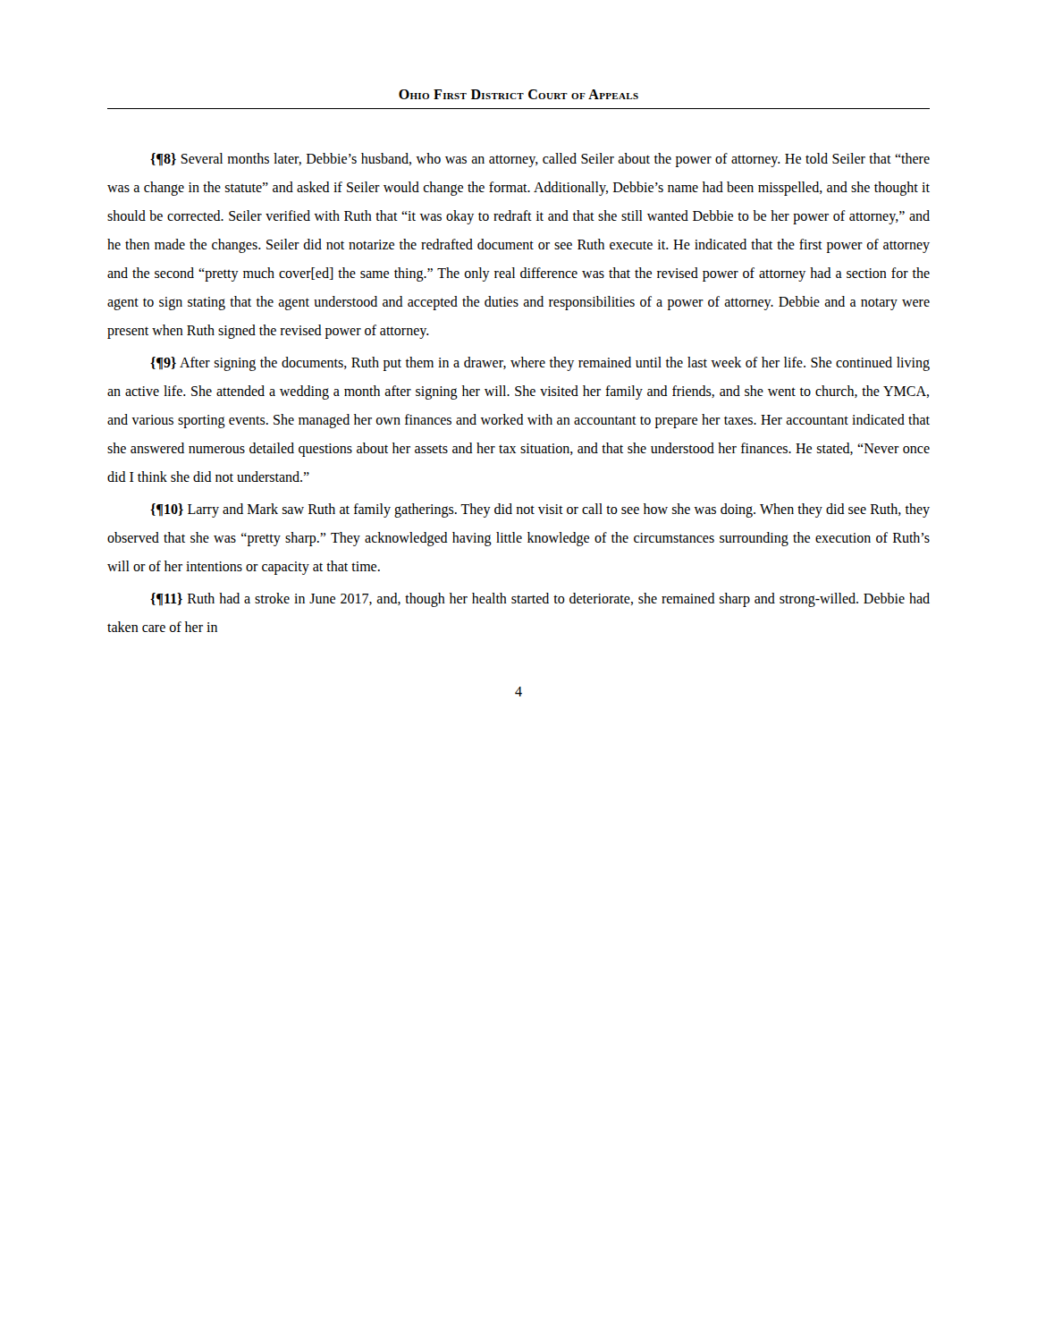Ohio First District Court of Appeals
{¶8} Several months later, Debbie’s husband, who was an attorney, called Seiler about the power of attorney. He told Seiler that “there was a change in the statute” and asked if Seiler would change the format. Additionally, Debbie’s name had been misspelled, and she thought it should be corrected. Seiler verified with Ruth that “it was okay to redraft it and that she still wanted Debbie to be her power of attorney,” and he then made the changes. Seiler did not notarize the redrafted document or see Ruth execute it. He indicated that the first power of attorney and the second “pretty much cover[ed] the same thing.” The only real difference was that the revised power of attorney had a section for the agent to sign stating that the agent understood and accepted the duties and responsibilities of a power of attorney. Debbie and a notary were present when Ruth signed the revised power of attorney.
{¶9} After signing the documents, Ruth put them in a drawer, where they remained until the last week of her life. She continued living an active life. She attended a wedding a month after signing her will. She visited her family and friends, and she went to church, the YMCA, and various sporting events. She managed her own finances and worked with an accountant to prepare her taxes. Her accountant indicated that she answered numerous detailed questions about her assets and her tax situation, and that she understood her finances. He stated, “Never once did I think she did not understand.”
{¶10} Larry and Mark saw Ruth at family gatherings. They did not visit or call to see how she was doing. When they did see Ruth, they observed that she was “pretty sharp.” They acknowledged having little knowledge of the circumstances surrounding the execution of Ruth’s will or of her intentions or capacity at that time.
{¶11} Ruth had a stroke in June 2017, and, though her health started to deteriorate, she remained sharp and strong-willed. Debbie had taken care of her in
4